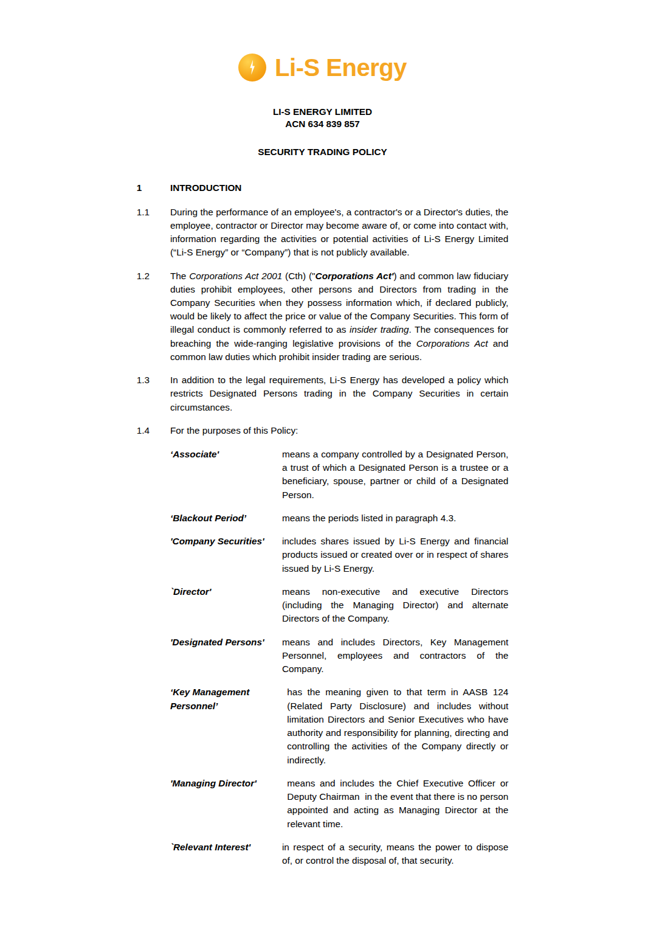Li-S Energy
LI-S ENERGY LIMITED
ACN 634 839 857
SECURITY TRADING POLICY
1 INTRODUCTION
1.1
During the performance of an employee's, a contractor's or a Director's duties, the employee, contractor or Director may become aware of, or come into contact with, information regarding the activities or potential activities of Li-S Energy Limited (“Li-S Energy” or “Company”) that is not publicly available.
1.2
The Corporations Act 2001 (Cth) ("Corporations Act') and common law fiduciary duties prohibit employees, other persons and Directors from trading in the Company Securities when they possess information which, if declared publicly, would be likely to affect the price or value of the Company Securities. This form of illegal conduct is commonly referred to as insider trading. The consequences for breaching the wide-ranging legislative provisions of the Corporations Act and common law duties which prohibit insider trading are serious.
1.3
In addition to the legal requirements, Li-S Energy has developed a policy which restricts Designated Persons trading in the Company Securities in certain circumstances.
1.4
For the purposes of this Policy:
‘Associate'
means a company controlled by a Designated Person, a trust of which a Designated Person is a trustee or a beneficiary, spouse, partner or child of a Designated Person.
‘Blackout Period’
means the periods listed in paragraph 4.3.
'Company Securities'
includes shares issued by Li-S Energy and financial products issued or created over or in respect of shares issued by Li-S Energy.
`Director'
means non-executive and executive Directors (including the Managing Director) and alternate Directors of the Company.
'Designated Persons'
means and includes Directors, Key Management Personnel, employees and contractors of the Company.
‘Key ManagementPersonnel’
has the meaning given to that term in AASB 124 (Related Party Disclosure) and includes without limitation Directors and Senior Executives who have authority and responsibility for planning, directing and controlling the activities of the Company directly or indirectly.
'Managing Director'
means and includes the Chief Executive Officer or Deputy Chairman in the event that there is no person appointed and acting as Managing Director at the relevant time.
`Relevant Interest'
in respect of a security, means the power to dispose of, or control the disposal of, that security.